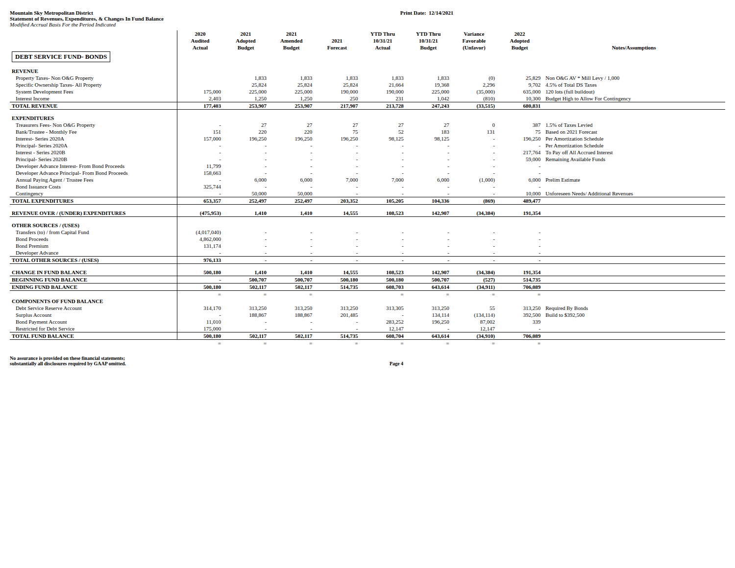Mountain Sky Metropolitan District
Print Date: 12/14/2021
Statement of Revenues, Expenditures, & Changes In Fund Balance
Modified Accrual Basis For the Period Indicated
| | 2020 | 2021 | 2021 | | YTD Thru | YTD Thru | Variance | 2022 | |
| --- | --- | --- | --- | --- | --- | --- | --- | --- | --- |
| | Audited | Adopted | Amended | 2021 | 10/31/21 | 10/31/21 | Favorable | Adopted | |
| | Actual | Budget | Budget | Forecast | Actual | Budget | (Unfavor) | Budget | Notes/Assumptions |
| DEBT SERVICE FUND- BONDS | | | | | | | | | |
| REVENUE | | | | | | | | | |
| Property Taxes- Non O&G Property | | 1,833 | 1,833 | 1,833 | 1,833 | 1,833 | (0) | 25,829 | Non O&G AV * Mill Levy / 1,000 |
| Specific Ownership Taxes- All Property | | 25,824 | 25,824 | 25,824 | 21,664 | 19,368 | 2,296 | 9,702 | 4.5% of Total DS Taxes |
| System Development Fees | 175,000 | 225,000 | 225,000 | 190,000 | 190,000 | 225,000 | (35,000) | 635,000 | 120 lots (full buildout) |
| Interest Income | 2,403 | 1,250 | 1,250 | 250 | 231 | 1,042 | (810) | 10,300 | Budget High to Allow For Contingency |
| TOTAL REVENUE | 177,403 | 253,907 | 253,907 | 217,907 | 213,728 | 247,243 | (33,515) | 680,831 | |
| EXPENDITURES | | | | | | | | | |
| Treasurers Fees- Non O&G Property | - | 27 | 27 | 27 | 27 | 27 | 0 | 387 | 1.5% of Taxes Levied |
| Bank/Trustee - Monthly Fee | 151 | 220 | 220 | 75 | 52 | 183 | 131 | 75 | Based on 2021 Forecast |
| Interest- Series 2020A | 157,000 | 196,250 | 196,250 | 196,250 | 98,125 | 98,125 | - | 196,250 | Per Amortization Schedule |
| Principal- Series 2020A | - | - | - | - | - | - | - | - | Per Amortization Schedule |
| Interest - Series 2020B | - | - | - | - | - | - | - | 217,764 | To Pay off All Accrued Interest |
| Principal- Series 2020B | - | - | - | - | - | - | - | 59,000 | Remaining Available Funds |
| Developer Advance Interest- From Bond Proceeds | 11,799 | - | - | - | - | - | - | - | |
| Developer Advance Principal- From Bond Proceeds | 158,663 | - | - | - | - | - | - | - | |
| Annual Paying Agent / Trustee Fees | - | 6,000 | 6,000 | 7,000 | 7,000 | 6,000 | (1,000) | 6,000 | Prelim Estimate |
| Bond Issuance Costs | 325,744 | - | - | - | - | - | - | - | |
| Contingency | - | 50,000 | 50,000 | - | - | - | - | 10,000 | Unforeseen Needs/ Additional Revenues |
| TOTAL EXPENDITURES | 653,357 | 252,497 | 252,497 | 203,352 | 105,205 | 104,336 | (869) | 489,477 | |
| REVENUE OVER / (UNDER) EXPENDITURES | (475,953) | 1,410 | 1,410 | 14,555 | 108,523 | 142,907 | (34,384) | 191,354 | |
| OTHER SOURCES / (USES) | | | | | | | | | |
| Transfers (to) / from Capital Fund | (4,017,040) | - | - | - | - | - | - | - | |
| Bond Proceeds | 4,862,000 | - | - | - | - | - | - | - | |
| Bond Premium | 131,174 | - | - | - | - | - | - | - | |
| Developer Advance | - | - | - | - | - | - | - | - | |
| TOTAL OTHER SOURCES / (USES) | 976,133 | - | - | - | - | - | - | - | |
| CHANGE IN FUND BALANCE | 500,180 | 1,410 | 1,410 | 14,555 | 108,523 | 142,907 | (34,384) | 191,354 | |
| BEGINNING FUND BALANCE | - | 500,707 | 500,707 | 500,180 | 500,180 | 500,707 | (527) | 514,735 | |
| ENDING FUND BALANCE | 500,180 | 502,117 | 502,117 | 514,735 | 608,703 | 643,614 | (34,911) | 706,089 | |
| | = | = | = | | = | = | = | = | |
| COMPONENTS OF FUND BALANCE | | | | | | | | | |
| Debt Service Reserve Account | 314,170 | 313,250 | 313,250 | 313,250 | 313,305 | 313,250 | 55 | 313,250 | Required By Bonds |
| Surplus Account | - | 188,867 | 188,867 | 201,485 | - | 134,114 | (134,114) | 392,500 | Build to $392,500 |
| Bond Payment Account | 11,010 | - | - | - | 283,252 | 196,250 | 87,002 | 339 | |
| Restricted for Debt Service | 175,000 | - | - | - | 12,147 | - | 12,147 | - | |
| TOTAL FUND BALANCE | 500,180 | 502,117 | 502,117 | 514,735 | 608,704 | 643,614 | (34,910) | 706,089 | |
| | = | = | = | = | = | = | = | = | |
No assurance is provided on these financial statements;
substantially all disclosures required by GAAP omitted.
Page 4